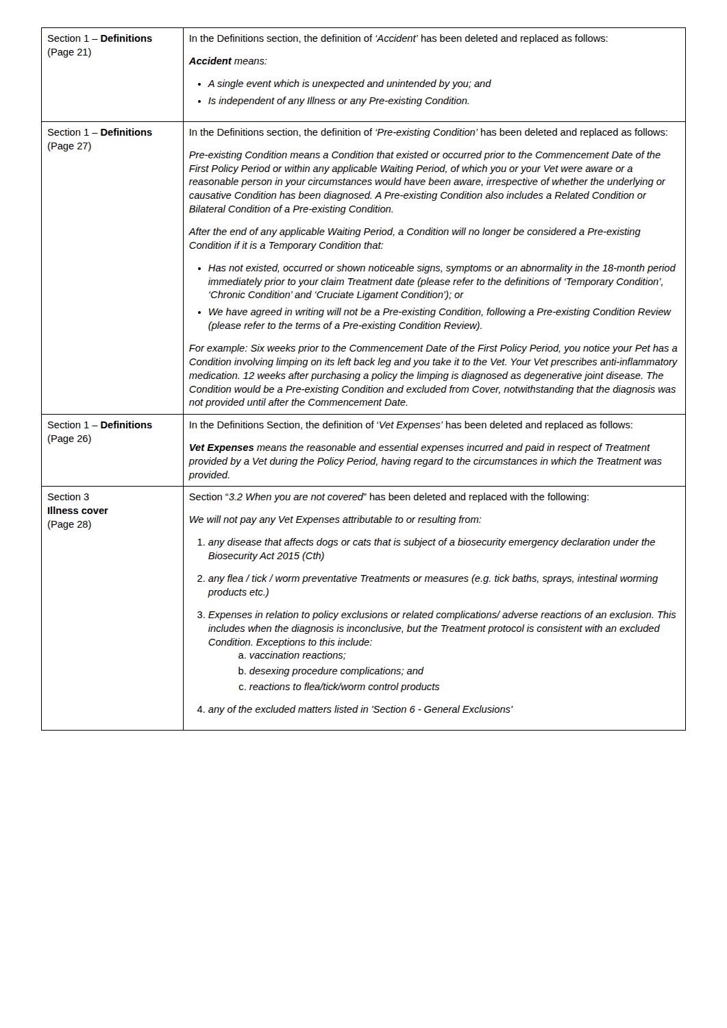| Section 1 – Definitions (Page 21) | In the Definitions section, the definition of ‘Accident’ has been deleted and replaced as follows: Accident means: A single event which is unexpected and unintended by you; and Is independent of any Illness or any Pre-existing Condition. |
| Section 1 – Definitions (Page 27) | In the Definitions section, the definition of ‘Pre-existing Condition’ has been deleted and replaced as follows: Pre-existing Condition means a Condition that existed or occurred prior to the Commencement Date of the First Policy Period or within any applicable Waiting Period, of which you or your Vet were aware or a reasonable person in your circumstances would have been aware, irrespective of whether the underlying or causative Condition has been diagnosed. A Pre-existing Condition also includes a Related Condition or Bilateral Condition of a Pre-existing Condition. After the end of any applicable Waiting Period, a Condition will no longer be considered a Pre-existing Condition if it is a Temporary Condition that: Has not existed, occurred or shown noticeable signs, symptoms or an abnormality in the 18-month period immediately prior to your claim Treatment date (please refer to the definitions of ‘Temporary Condition’, ‘Chronic Condition’ and ‘Cruciate Ligament Condition’); or We have agreed in writing will not be a Pre-existing Condition, following a Pre-existing Condition Review (please refer to the terms of a Pre-existing Condition Review). For example: Six weeks prior to the Commencement Date of the First Policy Period, you notice your Pet has a Condition involving limping on its left back leg and you take it to the Vet. Your Vet prescribes anti-inflammatory medication. 12 weeks after purchasing a policy the limping is diagnosed as degenerative joint disease. The Condition would be a Pre-existing Condition and excluded from Cover, notwithstanding that the diagnosis was not provided until after the Commencement Date. |
| Section 1 – Definitions (Page 26) | In the Definitions Section, the definition of ‘ Vet Expenses’ has been deleted and replaced as follows: Vet Expenses means the reasonable and essential expenses incurred and paid in respect of Treatment provided by a Vet during the Policy Period, having regard to the circumstances in which the Treatment was provided. |
| Section 3 Illness cover (Page 28) | Section “ 3.2 When you are not covered ” has been deleted and replaced with the following: We will not pay any Vet Expenses attributable to or resulting from: any disease that affects dogs or cats that is subject of a biosecurity emergency declaration under the Biosecurity Act 2015 (Cth) any flea / tick / worm preventative Treatments or measures (e.g. tick baths, sprays, intestinal worming products etc.) Expenses in relation to policy exclusions or related complications/ adverse reactions of an exclusion. This includes when the diagnosis is inconclusive, but the Treatment protocol is consistent with an excluded Condition. Exceptions to this include: vaccination reactions; desexing procedure complications; and reactions to flea/tick/worm control products any of the excluded matters listed in 'Section 6 - General Exclusions' |